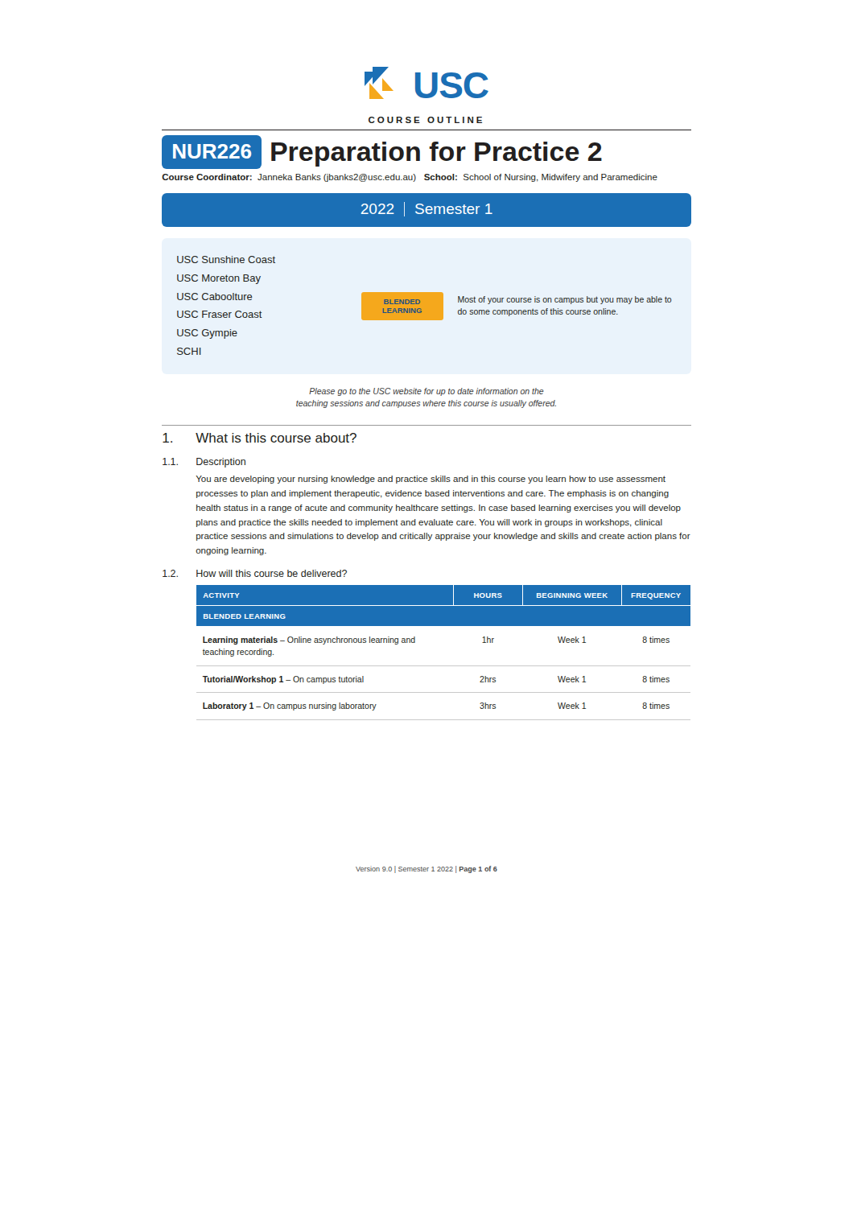USC
COURSE OUTLINE
NUR226
Preparation for Practice 2
Course Coordinator: Janneka Banks (jbanks2@usc.edu.au) School: School of Nursing, Midwifery and Paramedicine
2022 Semester 1
USC Sunshine Coast
USC Moreton Bay
USC Caboolture
USC Fraser Coast
USC Gympie
SCHI
BLENDED
LEARNING
Most of your course is on campus but you may be able to do some components of this course online.
Please go to the USC website for up to date information on the
teaching sessions and campuses where this course is usually offered.
1. What is this course about?
1.1. Description
You are developing your nursing knowledge and practice skills and in this course you learn how to use assessment processes to plan and implement therapeutic, evidence based interventions and care. The emphasis is on changing health status in a range of acute and community healthcare settings. In case based learning exercises you will develop plans and practice the skills needed to implement and evaluate care. You will work in groups in workshops, clinical practice sessions and simulations to develop and critically appraise your knowledge and skills and create action plans for ongoing learning.
1.2. How will this course be delivered?
| ACTIVITY | HOURS | BEGINNING WEEK | FREQUENCY |
| --- | --- | --- | --- |
| BLENDED LEARNING |
| Learning materials – Online asynchronous learning and teaching recording. | 1hr | Week 1 | 8 times |
| Tutorial/Workshop 1 – On campus tutorial | 2hrs | Week 1 | 8 times |
| Laboratory 1 – On campus nursing laboratory | 3hrs | Week 1 | 8 times |
Version 9.0 | Semester 1 2022 | Page 1 of 6